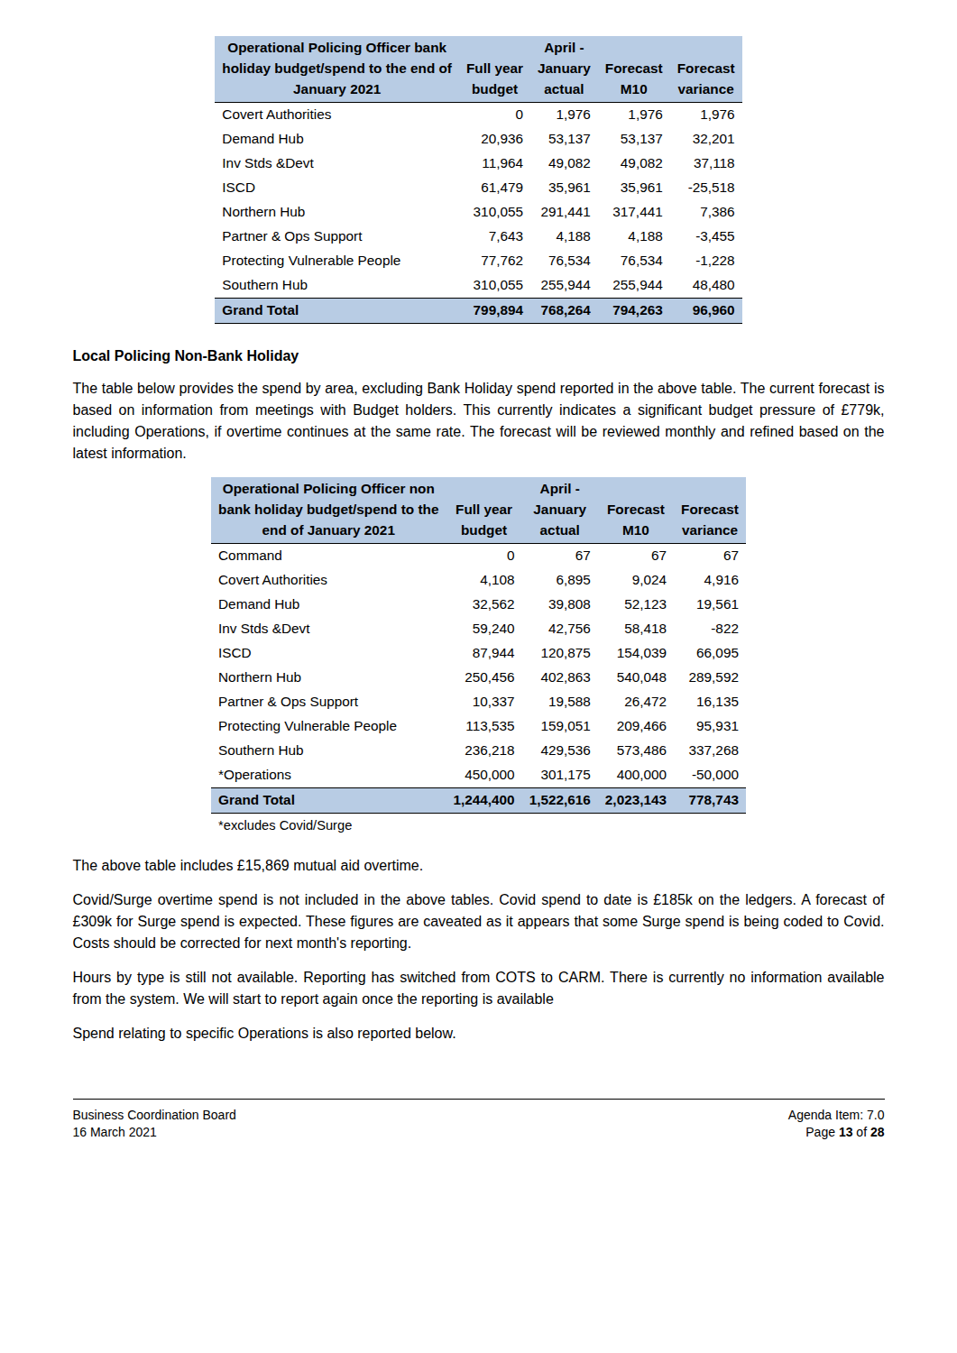| Operational Policing Officer bank holiday budget/spend to the end of January 2021 | Full year budget | April - January actual | Forecast M10 | Forecast variance |
| --- | --- | --- | --- | --- |
| Covert Authorities | 0 | 1,976 | 1,976 | 1,976 |
| Demand Hub | 20,936 | 53,137 | 53,137 | 32,201 |
| Inv Stds &Devt | 11,964 | 49,082 | 49,082 | 37,118 |
| ISCD | 61,479 | 35,961 | 35,961 | -25,518 |
| Northern Hub | 310,055 | 291,441 | 317,441 | 7,386 |
| Partner & Ops Support | 7,643 | 4,188 | 4,188 | -3,455 |
| Protecting Vulnerable People | 77,762 | 76,534 | 76,534 | -1,228 |
| Southern Hub | 310,055 | 255,944 | 255,944 | 48,480 |
| Grand Total | 799,894 | 768,264 | 794,263 | 96,960 |
Local Policing Non-Bank Holiday
The table below provides the spend by area, excluding Bank Holiday spend reported in the above table. The current forecast is based on information from meetings with Budget holders. This currently indicates a significant budget pressure of £779k, including Operations, if overtime continues at the same rate. The forecast will be reviewed monthly and refined based on the latest information.
| Operational Policing Officer non bank holiday budget/spend to the end of January 2021 | Full year budget | April - January actual | Forecast M10 | Forecast variance |
| --- | --- | --- | --- | --- |
| Command | 0 | 67 | 67 | 67 |
| Covert Authorities | 4,108 | 6,895 | 9,024 | 4,916 |
| Demand Hub | 32,562 | 39,808 | 52,123 | 19,561 |
| Inv Stds &Devt | 59,240 | 42,756 | 58,418 | -822 |
| ISCD | 87,944 | 120,875 | 154,039 | 66,095 |
| Northern Hub | 250,456 | 402,863 | 540,048 | 289,592 |
| Partner & Ops Support | 10,337 | 19,588 | 26,472 | 16,135 |
| Protecting Vulnerable People | 113,535 | 159,051 | 209,466 | 95,931 |
| Southern Hub | 236,218 | 429,536 | 573,486 | 337,268 |
| *Operations | 450,000 | 301,175 | 400,000 | -50,000 |
| Grand Total | 1,244,400 | 1,522,616 | 2,023,143 | 778,743 |
| *excludes Covid/Surge |
The above table includes £15,869 mutual aid overtime.
Covid/Surge overtime spend is not included in the above tables. Covid spend to date is £185k on the ledgers. A forecast of £309k for Surge spend is expected. These figures are caveated as it appears that some Surge spend is being coded to Covid. Costs should be corrected for next month's reporting.
Hours by type is still not available. Reporting has switched from COTS to CARM. There is currently no information available from the system. We will start to report again once the reporting is available
Spend relating to specific Operations is also reported below.
Business Coordination Board
16 March 2021
Agenda Item: 7.0
Page 13 of 28